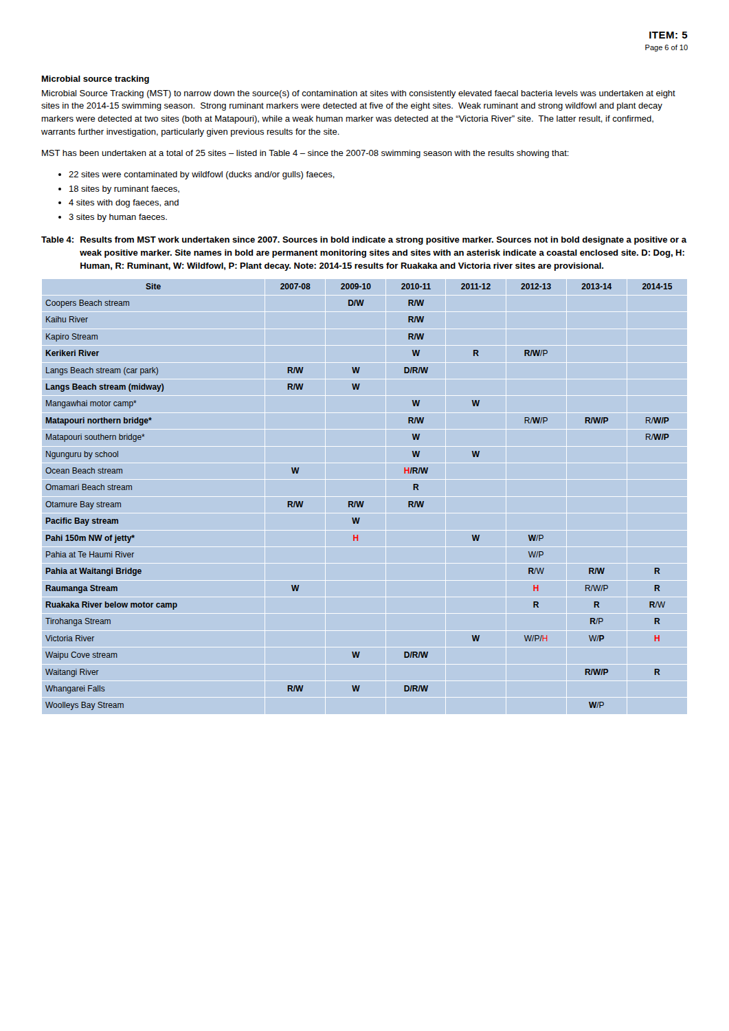ITEM: 5
Page 6 of 10
Microbial source tracking
Microbial Source Tracking (MST) to narrow down the source(s) of contamination at sites with consistently elevated faecal bacteria levels was undertaken at eight sites in the 2014-15 swimming season. Strong ruminant markers were detected at five of the eight sites. Weak ruminant and strong wildfowl and plant decay markers were detected at two sites (both at Matapouri), while a weak human marker was detected at the “Victoria River” site. The latter result, if confirmed, warrants further investigation, particularly given previous results for the site.
MST has been undertaken at a total of 25 sites – listed in Table 4 – since the 2007-08 swimming season with the results showing that:
22 sites were contaminated by wildfowl (ducks and/or gulls) faeces,
18 sites by ruminant faeces,
4 sites with dog faeces, and
3 sites by human faeces.
Table 4: Results from MST work undertaken since 2007. Sources in bold indicate a strong positive marker. Sources not in bold designate a positive or a weak positive marker. Site names in bold are permanent monitoring sites and sites with an asterisk indicate a coastal enclosed site. D: Dog, H: Human, R: Ruminant, W: Wildfowl, P: Plant decay. Note: 2014-15 results for Ruakaka and Victoria river sites are provisional.
| Site | 2007-08 | 2009-10 | 2010-11 | 2011-12 | 2012-13 | 2013-14 | 2014-15 |
| --- | --- | --- | --- | --- | --- | --- | --- |
| Coopers Beach stream | | D/W | R/W | | | | |
| Kaihu River | | | R/W | | | | |
| Kapiro Stream | | | R/W | | | | |
| Kerikeri River | | | W | R | R/W /P | | |
| Langs Beach stream (car park) | R/W | W | D/R/W | | | | |
| Langs Beach stream (midway) | R/W | W | | | | | |
| Mangawhai motor camp* | | | W | W | | | |
| Matapouri northern bridge* | | | R/W | | R/ W /P | R/W/P | R/ W/P |
| Matapouri southern bridge* | | | W | | | | R/ W/P |
| Ngunguru by school | | | W | W | | | |
| Ocean Beach stream | W | | H /R/W | | | | |
| Omamari Beach stream | | | R | | | | |
| Otamure Bay stream | R/W | R/W | R/W | | | | |
| Pacific Bay stream | | W | | | | | |
| Pahi 150m NW of jetty* | | H | | W | W /P | | |
| Pahia at Te Haumi River | | | | | W/P | | |
| Pahia at Waitangi Bridge | | | | | R /W | R/W | R |
| Raumanga Stream | W | | | | H | R/W/P | R |
| Ruakaka River below motor camp | | | | | R | R | R /W |
| Tirohanga Stream | | | | | | R /P | R |
| Victoria River | | | | W | W/P/ H | W/ P | H |
| Waipu Cove stream | | W | D/R/W | | | | |
| Waitangi River | | | | | | R/W/P | R |
| Whangarei Falls | R/W | W | D/R/W | | | | |
| Woolleys Bay Stream | | | | | | W /P | |